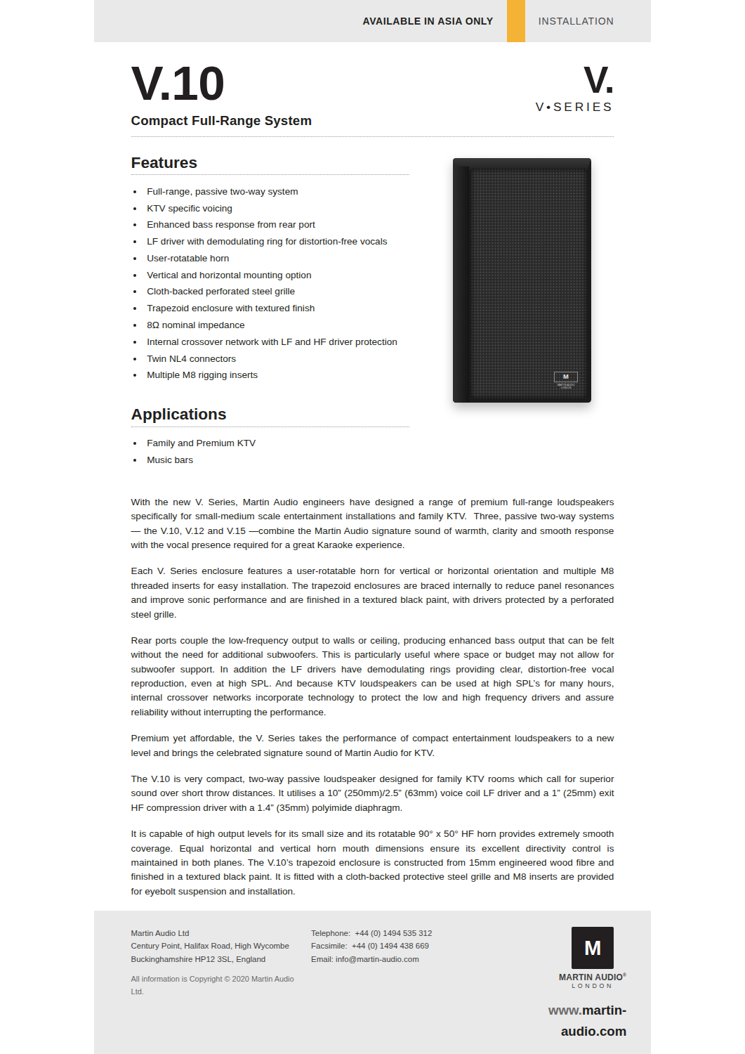AVAILABLE IN ASIA ONLY INSTALLATION
V.10
Compact Full-Range System
V.
V•SERIES
Features
Full-range, passive two-way system
KTV specific voicing
Enhanced bass response from rear port
LF driver with demodulating ring for distortion-free vocals
User-rotatable horn
Vertical and horizontal mounting option
Cloth-backed perforated steel grille
Trapezoid enclosure with textured finish
8Ω nominal impedance
Internal crossover network with LF and HF driver protection
Twin NL4 connectors
Multiple M8 rigging inserts
Applications
Family and Premium KTV
Music bars
M MARTIN AUDIO
LONDON
With the new V. Series, Martin Audio engineers have designed a range of premium full-range loudspeakers specifically for small-medium scale entertainment installations and family KTV. Three, passive two-way systems — the V.10, V.12 and V.15 —combine the Martin Audio signature sound of warmth, clarity and smooth response with the vocal presence required for a great Karaoke experience.
Each V. Series enclosure features a user-rotatable horn for vertical or horizontal orientation and multiple M8 threaded inserts for easy installation. The trapezoid enclosures are braced internally to reduce panel resonances and improve sonic performance and are finished in a textured black paint, with drivers protected by a perforated steel grille.
Rear ports couple the low-frequency output to walls or ceiling, producing enhanced bass output that can be felt without the need for additional subwoofers. This is particularly useful where space or budget may not allow for subwoofer support. In addition the LF drivers have demodulating rings providing clear, distortion-free vocal reproduction, even at high SPL. And because KTV loudspeakers can be used at high SPL’s for many hours, internal crossover networks incorporate technology to protect the low and high frequency drivers and assure reliability without interrupting the performance.
Premium yet affordable, the V. Series takes the performance of compact entertainment loudspeakers to a new level and brings the celebrated signature sound of Martin Audio for KTV.
The V.10 is very compact, two-way passive loudspeaker designed for family KTV rooms which call for superior sound over short throw distances. It utilises a 10” (250mm)/2.5” (63mm) voice coil LF driver and a 1” (25mm) exit HF compression driver with a 1.4” (35mm) polyimide diaphragm.
It is capable of high output levels for its small size and its rotatable 90° x 50° HF horn provides extremely smooth coverage. Equal horizontal and vertical horn mouth dimensions ensure its excellent directivity control is maintained in both planes. The V.10’s trapezoid enclosure is constructed from 15mm engineered wood fibre and finished in a textured black paint. It is fitted with a cloth-backed protective steel grille and M8 inserts are provided for eyebolt suspension and installation.
Martin Audio Ltd
Century Point, Halifax Road, High Wycombe
Buckinghamshire HP12 3SL, England
All information is Copyright © 2020 Martin Audio Ltd.
Telephone: +44 (0) 1494 535 312
Facsimile: +44 (0) 1494 438 669
Email: info@martin-audio.com
M
MARTIN AUDIO®
LONDON
www. martin-audio.com